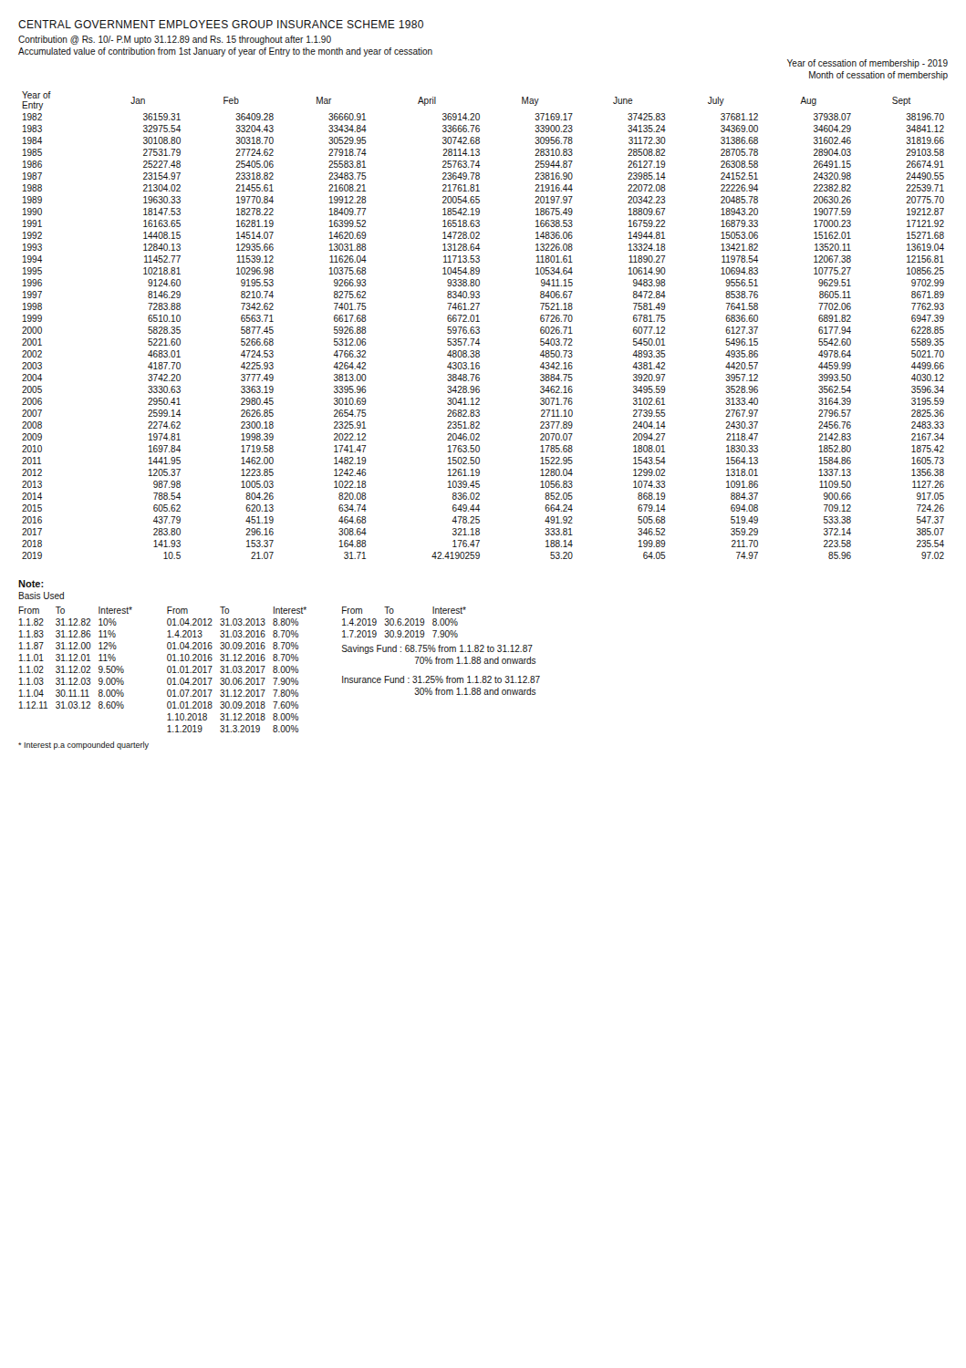CENTRAL GOVERNMENT EMPLOYEES GROUP INSURANCE SCHEME 1980
Contribution @ Rs. 10/- P.M upto 31.12.89 and Rs. 15 throughout after 1.1.90
Accumulated value of contribution from 1st January of year of Entry to the month and year of cessation
Year of cessation of membership - 2019
Month of cessation of membership
| Year of Entry | Jan | Feb | Mar | April | May | June | July | Aug | Sept |
| --- | --- | --- | --- | --- | --- | --- | --- | --- | --- |
| 1982 | 36159.31 | 36409.28 | 36660.91 | 36914.20 | 37169.17 | 37425.83 | 37681.12 | 37938.07 | 38196.70 |
| 1983 | 32975.54 | 33204.43 | 33434.84 | 33666.76 | 33900.23 | 34135.24 | 34369.00 | 34604.29 | 34841.12 |
| 1984 | 30108.80 | 30318.70 | 30529.95 | 30742.68 | 30956.78 | 31172.30 | 31386.68 | 31602.46 | 31819.66 |
| 1985 | 27531.79 | 27724.62 | 27918.74 | 28114.13 | 28310.83 | 28508.82 | 28705.78 | 28904.03 | 29103.58 |
| 1986 | 25227.48 | 25405.06 | 25583.81 | 25763.74 | 25944.87 | 26127.19 | 26308.58 | 26491.15 | 26674.91 |
| 1987 | 23154.97 | 23318.82 | 23483.75 | 23649.78 | 23816.90 | 23985.14 | 24152.51 | 24320.98 | 24490.55 |
| 1988 | 21304.02 | 21455.61 | 21608.21 | 21761.81 | 21916.44 | 22072.08 | 22226.94 | 22382.82 | 22539.71 |
| 1989 | 19630.33 | 19770.84 | 19912.28 | 20054.65 | 20197.97 | 20342.23 | 20485.78 | 20630.26 | 20775.70 |
| 1990 | 18147.53 | 18278.22 | 18409.77 | 18542.19 | 18675.49 | 18809.67 | 18943.20 | 19077.59 | 19212.87 |
| 1991 | 16163.65 | 16281.19 | 16399.52 | 16518.63 | 16638.53 | 16759.22 | 16879.33 | 17000.23 | 17121.92 |
| 1992 | 14408.15 | 14514.07 | 14620.69 | 14728.02 | 14836.06 | 14944.81 | 15053.06 | 15162.01 | 15271.68 |
| 1993 | 12840.13 | 12935.66 | 13031.88 | 13128.64 | 13226.08 | 13324.18 | 13421.82 | 13520.11 | 13619.04 |
| 1994 | 11452.77 | 11539.12 | 11626.04 | 11713.53 | 11801.61 | 11890.27 | 11978.54 | 12067.38 | 12156.81 |
| 1995 | 10218.81 | 10296.98 | 10375.68 | 10454.89 | 10534.64 | 10614.90 | 10694.83 | 10775.27 | 10856.25 |
| 1996 | 9124.60 | 9195.53 | 9266.93 | 9338.80 | 9411.15 | 9483.98 | 9556.51 | 9629.51 | 9702.99 |
| 1997 | 8146.29 | 8210.74 | 8275.62 | 8340.93 | 8406.67 | 8472.84 | 8538.76 | 8605.11 | 8671.89 |
| 1998 | 7283.88 | 7342.62 | 7401.75 | 7461.27 | 7521.18 | 7581.49 | 7641.58 | 7702.06 | 7762.93 |
| 1999 | 6510.10 | 6563.71 | 6617.68 | 6672.01 | 6726.70 | 6781.75 | 6836.60 | 6891.82 | 6947.39 |
| 2000 | 5828.35 | 5877.45 | 5926.88 | 5976.63 | 6026.71 | 6077.12 | 6127.37 | 6177.94 | 6228.85 |
| 2001 | 5221.60 | 5266.68 | 5312.06 | 5357.74 | 5403.72 | 5450.01 | 5496.15 | 5542.60 | 5589.35 |
| 2002 | 4683.01 | 4724.53 | 4766.32 | 4808.38 | 4850.73 | 4893.35 | 4935.86 | 4978.64 | 5021.70 |
| 2003 | 4187.70 | 4225.93 | 4264.42 | 4303.16 | 4342.16 | 4381.42 | 4420.57 | 4459.99 | 4499.66 |
| 2004 | 3742.20 | 3777.49 | 3813.00 | 3848.76 | 3884.75 | 3920.97 | 3957.12 | 3993.50 | 4030.12 |
| 2005 | 3330.63 | 3363.19 | 3395.96 | 3428.96 | 3462.16 | 3495.59 | 3528.96 | 3562.54 | 3596.34 |
| 2006 | 2950.41 | 2980.45 | 3010.69 | 3041.12 | 3071.76 | 3102.61 | 3133.40 | 3164.39 | 3195.59 |
| 2007 | 2599.14 | 2626.85 | 2654.75 | 2682.83 | 2711.10 | 2739.55 | 2767.97 | 2796.57 | 2825.36 |
| 2008 | 2274.62 | 2300.18 | 2325.91 | 2351.82 | 2377.89 | 2404.14 | 2430.37 | 2456.76 | 2483.33 |
| 2009 | 1974.81 | 1998.39 | 2022.12 | 2046.02 | 2070.07 | 2094.27 | 2118.47 | 2142.83 | 2167.34 |
| 2010 | 1697.84 | 1719.58 | 1741.47 | 1763.50 | 1785.68 | 1808.01 | 1830.33 | 1852.80 | 1875.42 |
| 2011 | 1441.95 | 1462.00 | 1482.19 | 1502.50 | 1522.95 | 1543.54 | 1564.13 | 1584.86 | 1605.73 |
| 2012 | 1205.37 | 1223.85 | 1242.46 | 1261.19 | 1280.04 | 1299.02 | 1318.01 | 1337.13 | 1356.38 |
| 2013 | 987.98 | 1005.03 | 1022.18 | 1039.45 | 1056.83 | 1074.33 | 1091.86 | 1109.50 | 1127.26 |
| 2014 | 788.54 | 804.26 | 820.08 | 836.02 | 852.05 | 868.19 | 884.37 | 900.66 | 917.05 |
| 2015 | 605.62 | 620.13 | 634.74 | 649.44 | 664.24 | 679.14 | 694.08 | 709.12 | 724.26 |
| 2016 | 437.79 | 451.19 | 464.68 | 478.25 | 491.92 | 505.68 | 519.49 | 533.38 | 547.37 |
| 2017 | 283.80 | 296.16 | 308.64 | 321.18 | 333.81 | 346.52 | 359.29 | 372.14 | 385.07 |
| 2018 | 141.93 | 153.37 | 164.88 | 176.47 | 188.14 | 199.89 | 211.70 | 223.58 | 235.54 |
| 2019 | 10.5 | 21.07 | 31.71 | 42.4190259 | 53.20 | 64.05 | 74.97 | 85.96 | 97.02 |
Note:
Basis Used
| From | To | Interest* |
| --- | --- | --- |
| 1.1.82 | 31.12.82 | 10% |
| 1.1.83 | 31.12.86 | 11% |
| 1.1.87 | 31.12.00 | 12% |
| 1.1.01 | 31.12.01 | 11% |
| 1.1.02 | 31.12.02 | 9.50% |
| 1.1.03 | 31.12.03 | 9.00% |
| 1.1.04 | 30.11.11 | 8.00% |
| 1.12.11 | 31.03.12 | 8.60% |
| From | To | Interest* |
| --- | --- | --- |
| 01.04.2012 | 31.03.2013 | 8.80% |
| 1.4.2013 | 31.03.2016 | 8.70% |
| 01.04.2016 | 30.09.2016 | 8.70% |
| 01.10.2016 | 31.12.2016 | 8.70% |
| 01.01.2017 | 31.03.2017 | 8.00% |
| 01.04.2017 | 30.06.2017 | 7.90% |
| 01.07.2017 | 31.12.2017 | 7.80% |
| 01.01.2018 | 30.09.2018 | 7.60% |
| 1.10.2018 | 31.12.2018 | 8.00% |
| 1.1.2019 | 31.3.2019 | 8.00% |
| From | To | Interest* |
| --- | --- | --- |
| 1.4.2019 | 30.6.2019 | 8.00% |
| 1.7.2019 | 30.9.2019 | 7.90% |
Savings Fund : 68.75% from 1.1.82 to 31.12.87
70% from 1.1.88 and onwards
Insurance Fund : 31.25% from 1.1.82 to 31.12.87
30% from 1.1.88 and onwards
* Interest p.a compounded quarterly